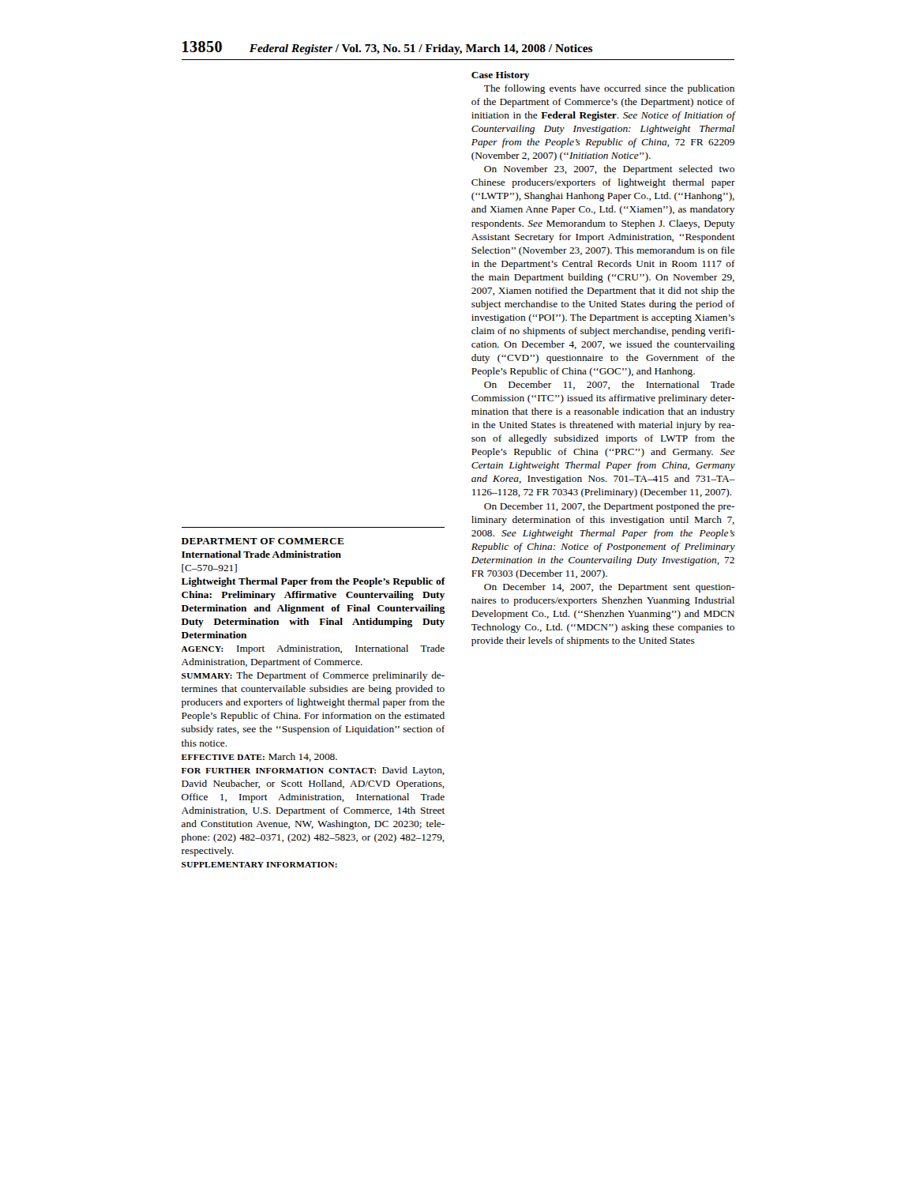13850
Federal Register / Vol. 73, No. 51 / Friday, March 14, 2008 / Notices
DEPARTMENT OF COMMERCE
International Trade Administration
[C–570–921]
Lightweight Thermal Paper from the People’s Republic of China: Preliminary Affirmative Countervailing Duty Determination and Alignment of Final Countervailing Duty Determination with Final Antidumping Duty Determination
AGENCY: Import Administration, International Trade Administration, Department of Commerce.
SUMMARY: The Department of Commerce preliminarily determines that countervailable subsidies are being provided to producers and exporters of lightweight thermal paper from the People’s Republic of China. For information on the estimated subsidy rates, see the ‘‘Suspension of Liquidation’’ section of this notice.
EFFECTIVE DATE: March 14, 2008.
FOR FURTHER INFORMATION CONTACT: David Layton, David Neubacher, or Scott Holland, AD/CVD Operations, Office 1, Import Administration, International Trade Administration, U.S. Department of Commerce, 14th Street and Constitution Avenue, NW, Washington, DC 20230; telephone: (202) 482–0371, (202) 482–5823, or (202) 482–1279, respectively.
SUPPLEMENTARY INFORMATION:
Case History
The following events have occurred since the publication of the Department of Commerce’s (the Department) notice of initiation in the Federal Register. See Notice of Initiation of Countervailing Duty Investigation: Lightweight Thermal Paper from the People’s Republic of China, 72 FR 62209 (November 2, 2007) (‘‘Initiation Notice’’).
On November 23, 2007, the Department selected two Chinese producers/exporters of lightweight thermal paper (‘‘LWTP’’), Shanghai Hanhong Paper Co., Ltd. (‘‘Hanhong’’), and Xiamen Anne Paper Co., Ltd. (‘‘Xiamen’’), as mandatory respondents. See Memorandum to Stephen J. Claeys, Deputy Assistant Secretary for Import Administration, ‘‘Respondent Selection’’ (November 23, 2007). This memorandum is on file in the Department’s Central Records Unit in Room 1117 of the main Department building (‘‘CRU’’). On November 29, 2007, Xiamen notified the Department that it did not ship the subject merchandise to the United States during the period of investigation (‘‘POI’’). The Department is accepting Xiamen’s claim of no shipments of subject merchandise, pending verification. On December 4, 2007, we issued the countervailing duty (‘‘CVD’’) questionnaire to the Government of the People’s Republic of China (‘‘GOC’’), and Hanhong.
On December 11, 2007, the International Trade Commission (‘‘ITC’’) issued its affirmative preliminary determination that there is a reasonable indication that an industry in the United States is threatened with material injury by reason of allegedly subsidized imports of LWTP from the People’s Republic of China (‘‘PRC’’) and Germany. See Certain Lightweight Thermal Paper from China, Germany and Korea, Investigation Nos. 701–TA–415 and 731–TA–1126–1128, 72 FR 70343 (Preliminary) (December 11, 2007).
On December 11, 2007, the Department postponed the preliminary determination of this investigation until March 7, 2008. See Lightweight Thermal Paper from the People’s Republic of China: Notice of Postponement of Preliminary Determination in the Countervailing Duty Investigation, 72 FR 70303 (December 11, 2007).
On December 14, 2007, the Department sent questionnaires to producers/exporters Shenzhen Yuanming Industrial Development Co., Ltd. (‘‘Shenzhen Yuanming’’) and MDCN Technology Co., Ltd. (‘‘MDCN’’) asking these companies to provide their levels of shipments to the United States